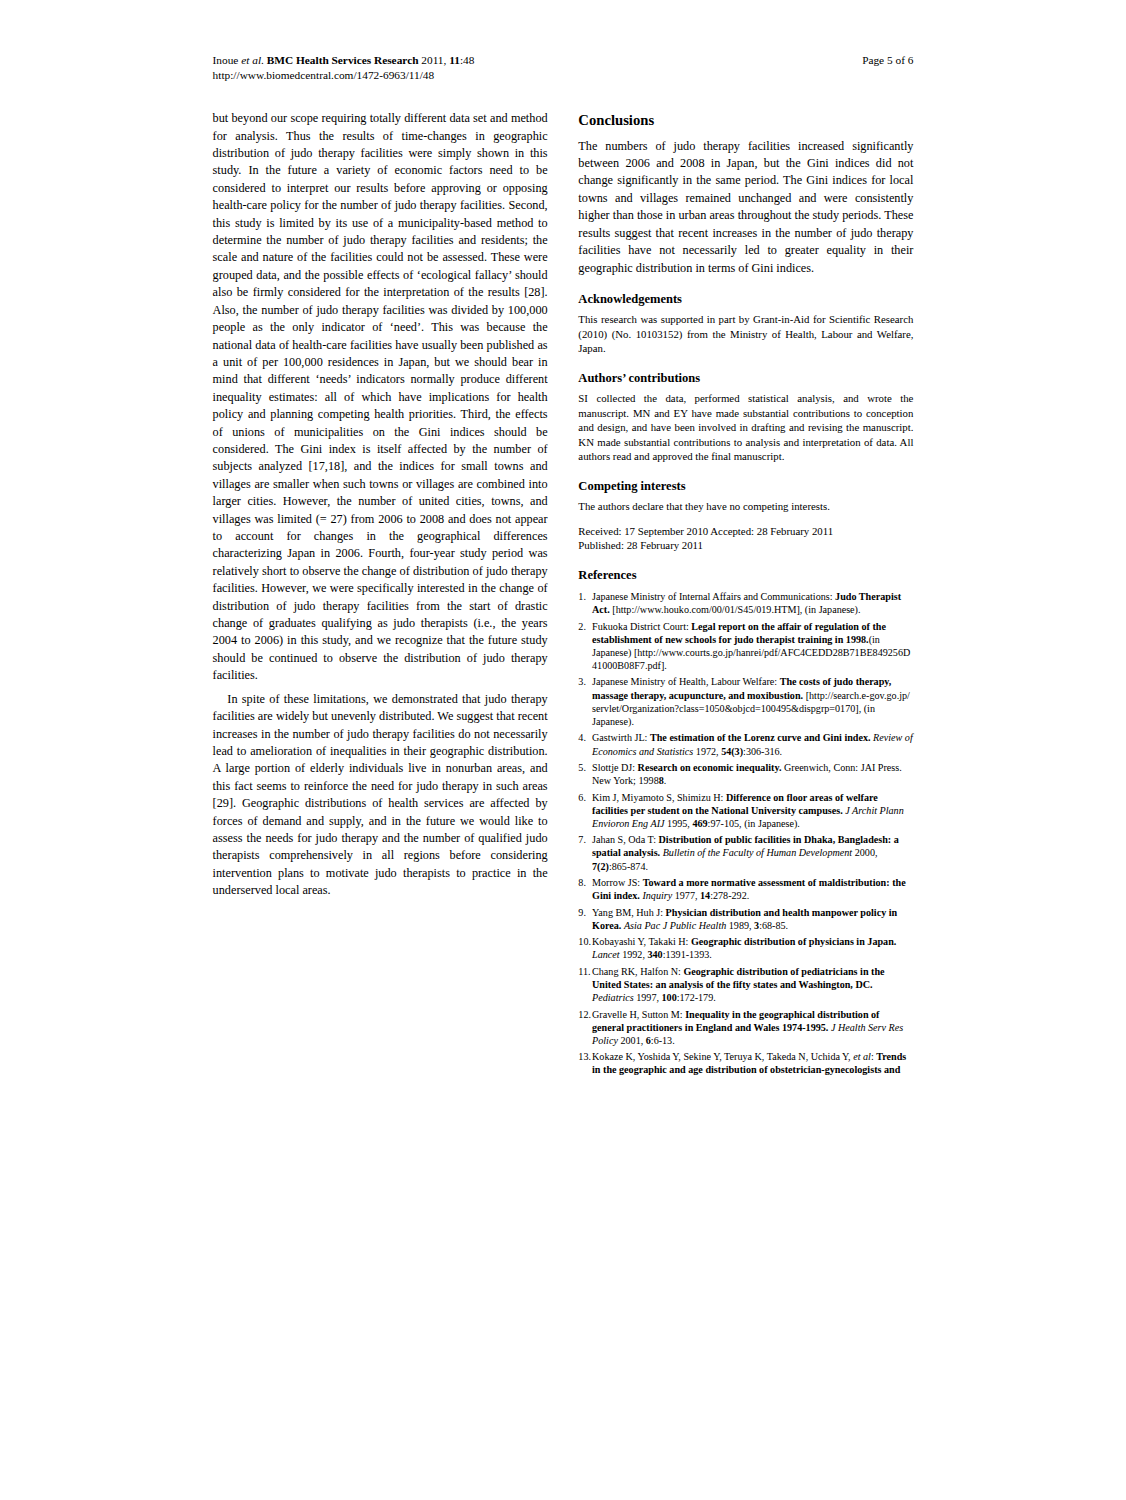Inoue et al. BMC Health Services Research 2011, 11:48
http://www.biomedcentral.com/1472-6963/11/48
Page 5 of 6
but beyond our scope requiring totally different data set and method for analysis. Thus the results of time-changes in geographic distribution of judo therapy facilities were simply shown in this study. In the future a variety of economic factors need to be considered to interpret our results before approving or opposing health-care policy for the number of judo therapy facilities. Second, this study is limited by its use of a municipality-based method to determine the number of judo therapy facilities and residents; the scale and nature of the facilities could not be assessed. These were grouped data, and the possible effects of ‘ecological fallacy’ should also be firmly considered for the interpretation of the results [28]. Also, the number of judo therapy facilities was divided by 100,000 people as the only indicator of ‘need’. This was because the national data of health-care facilities have usually been published as a unit of per 100,000 residences in Japan, but we should bear in mind that different ‘needs’ indicators normally produce different inequality estimates: all of which have implications for health policy and planning competing health priorities. Third, the effects of unions of municipalities on the Gini indices should be considered. The Gini index is itself affected by the number of subjects analyzed [17,18], and the indices for small towns and villages are smaller when such towns or villages are combined into larger cities. However, the number of united cities, towns, and villages was limited (= 27) from 2006 to 2008 and does not appear to account for changes in the geographical differences characterizing Japan in 2006. Fourth, four-year study period was relatively short to observe the change of distribution of judo therapy facilities. However, we were specifically interested in the change of distribution of judo therapy facilities from the start of drastic change of graduates qualifying as judo therapists (i.e., the years 2004 to 2006) in this study, and we recognize that the future study should be continued to observe the distribution of judo therapy facilities.
In spite of these limitations, we demonstrated that judo therapy facilities are widely but unevenly distributed. We suggest that recent increases in the number of judo therapy facilities do not necessarily lead to amelioration of inequalities in their geographic distribution. A large portion of elderly individuals live in nonurban areas, and this fact seems to reinforce the need for judo therapy in such areas [29]. Geographic distributions of health services are affected by forces of demand and supply, and in the future we would like to assess the needs for judo therapy and the number of qualified judo therapists comprehensively in all regions before considering intervention plans to motivate judo therapists to practice in the underserved local areas.
Conclusions
The numbers of judo therapy facilities increased significantly between 2006 and 2008 in Japan, but the Gini indices did not change significantly in the same period. The Gini indices for local towns and villages remained unchanged and were consistently higher than those in urban areas throughout the study periods. These results suggest that recent increases in the number of judo therapy facilities have not necessarily led to greater equality in their geographic distribution in terms of Gini indices.
Acknowledgements
This research was supported in part by Grant-in-Aid for Scientific Research (2010) (No. 10103152) from the Ministry of Health, Labour and Welfare, Japan.
Authors’ contributions
SI collected the data, performed statistical analysis, and wrote the manuscript. MN and EY have made substantial contributions to conception and design, and have been involved in drafting and revising the manuscript. KN made substantial contributions to analysis and interpretation of data. All authors read and approved the final manuscript.
Competing interests
The authors declare that they have no competing interests.
Received: 17 September 2010 Accepted: 28 February 2011
Published: 28 February 2011
References
Japanese Ministry of Internal Affairs and Communications: Judo Therapist Act. [http://www.houko.com/00/01/S45/019.HTM], (in Japanese).
Fukuoka District Court: Legal report on the affair of regulation of the establishment of new schools for judo therapist training in 1998.(in Japanese) [http://www.courts.go.jp/hanrei/pdf/AFC4CEDD28B71BE849256D41000B08F7.pdf].
Japanese Ministry of Health, Labour Welfare: The costs of judo therapy, massage therapy, acupuncture, and moxibustion. [http://search.e-gov.go.jp/servlet/Organization?class=1050&objcd=100495&dispgrp=0170], (in Japanese).
Gastwirth JL: The estimation of the Lorenz curve and Gini index. Review of Economics and Statistics 1972, 54(3):306-316.
Slottje DJ: Research on economic inequality. Greenwich, Conn: JAI Press. New York; 19988.
Kim J, Miyamoto S, Shimizu H: Difference on floor areas of welfare facilities per student on the National University campuses. J Archit Plann Envioron Eng AIJ 1995, 469:97-105, (in Japanese).
Jahan S, Oda T: Distribution of public facilities in Dhaka, Bangladesh: a spatial analysis. Bulletin of the Faculty of Human Development 2000, 7(2):865-874.
Morrow JS: Toward a more normative assessment of maldistribution: the Gini index. Inquiry 1977, 14:278-292.
Yang BM, Huh J: Physician distribution and health manpower policy in Korea. Asia Pac J Public Health 1989, 3:68-85.
Kobayashi Y, Takaki H: Geographic distribution of physicians in Japan. Lancet 1992, 340:1391-1393.
Chang RK, Halfon N: Geographic distribution of pediatricians in the United States: an analysis of the fifty states and Washington, DC. Pediatrics 1997, 100:172-179.
Gravelle H, Sutton M: Inequality in the geographical distribution of general practitioners in England and Wales 1974-1995. J Health Serv Res Policy 2001, 6:6-13.
Kokaze K, Yoshida Y, Sekine Y, Teruya K, Takeda N, Uchida Y, et al: Trends in the geographic and age distribution of obstetrician-gynecologists and